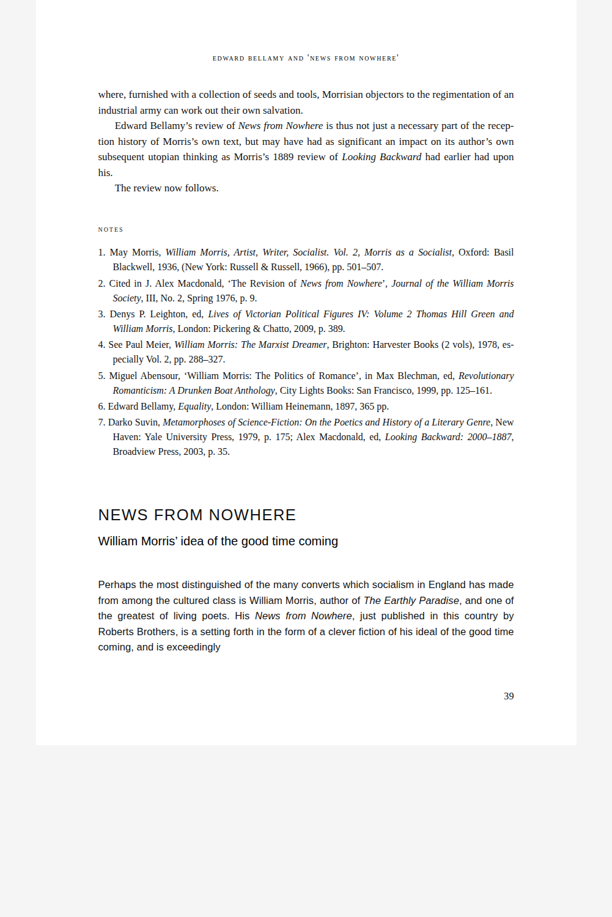edward bellamy and 'news from nowhere'
where, furnished with a collection of seeds and tools, Morrisian objectors to the regimentation of an industrial army can work out their own salvation.
Edward Bellamy’s review of News from Nowhere is thus not just a necessary part of the reception history of Morris’s own text, but may have had as significant an impact on its author’s own subsequent utopian thinking as Morris’s 1889 review of Looking Backward had earlier had upon his.
The review now follows.
notes
1. May Morris, William Morris, Artist, Writer, Socialist. Vol. 2, Morris as a Socialist, Oxford: Basil Blackwell, 1936, (New York: Russell & Russell, 1966), pp. 501–507.
2. Cited in J. Alex Macdonald, ‘The Revision of News from Nowhere’, Journal of the William Morris Society, III, No. 2, Spring 1976, p. 9.
3. Denys P. Leighton, ed, Lives of Victorian Political Figures IV: Volume 2 Thomas Hill Green and William Morris, London: Pickering & Chatto, 2009, p. 389.
4. See Paul Meier, William Morris: The Marxist Dreamer, Brighton: Harvester Books (2 vols), 1978, especially Vol. 2, pp. 288–327.
5. Miguel Abensour, ‘William Morris: The Politics of Romance’, in Max Blechman, ed, Revolutionary Romanticism: A Drunken Boat Anthology, City Lights Books: San Francisco, 1999, pp. 125–161.
6. Edward Bellamy, Equality, London: William Heinemann, 1897, 365 pp.
7. Darko Suvin, Metamorphoses of Science-Fiction: On the Poetics and History of a Literary Genre, New Haven: Yale University Press, 1979, p. 175; Alex Macdonald, ed, Looking Backward: 2000–1887, Broadview Press, 2003, p. 35.
News from Nowhere
William Morris’ idea of the good time coming
Perhaps the most distinguished of the many converts which socialism in England has made from among the cultured class is William Morris, author of The Earthly Paradise, and one of the greatest of living poets. His News from Nowhere, just published in this country by Roberts Brothers, is a setting forth in the form of a clever fiction of his ideal of the good time coming, and is exceedingly
39